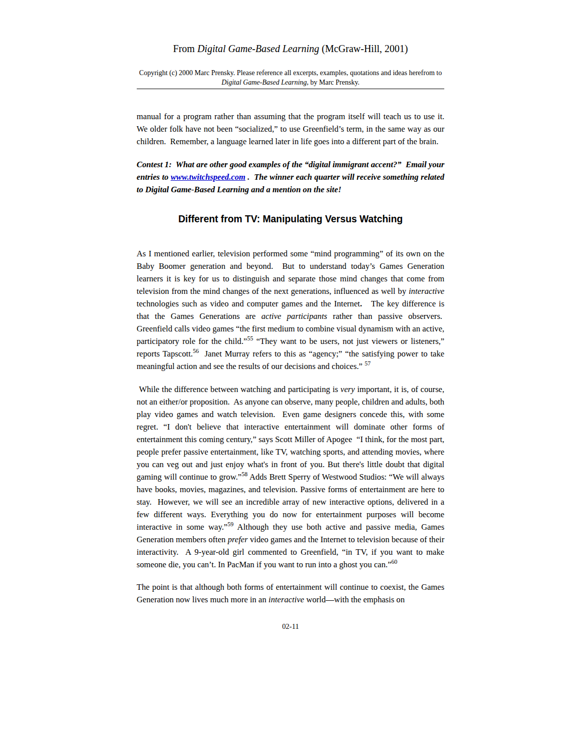From Digital Game-Based Learning (McGraw-Hill, 2001)
Copyright (c) 2000 Marc Prensky. Please reference all excerpts, examples, quotations and ideas herefrom to Digital Game-Based Learning, by Marc Prensky.
manual for a program rather than assuming that the program itself will teach us to use it. We older folk have not been “socialized,” to use Greenfield’s term, in the same way as our children. Remember, a language learned later in life goes into a different part of the brain.
Contest 1: What are other good examples of the “digital immigrant accent?” Email your entries to www.twitchspeed.com . The winner each quarter will receive something related to Digital Game-Based Learning and a mention on the site!
Different from TV: Manipulating Versus Watching
As I mentioned earlier, television performed some “mind programming” of its own on the Baby Boomer generation and beyond. But to understand today’s Games Generation learners it is key for us to distinguish and separate those mind changes that come from television from the mind changes of the next generations, influenced as well by interactive technologies such as video and computer games and the Internet. The key difference is that the Games Generations are active participants rather than passive observers. Greenfield calls video games “the first medium to combine visual dynamism with an active, participatory role for the child.”55 “They want to be users, not just viewers or listeners,” reports Tapscott.56 Janet Murray refers to this as “agency;” “the satisfying power to take meaningful action and see the results of our decisions and choices.” 57
While the difference between watching and participating is very important, it is, of course, not an either/or proposition. As anyone can observe, many people, children and adults, both play video games and watch television. Even game designers concede this, with some regret. “I don't believe that interactive entertainment will dominate other forms of entertainment this coming century,” says Scott Miller of Apogee “I think, for the most part, people prefer passive entertainment, like TV, watching sports, and attending movies, where you can veg out and just enjoy what's in front of you. But there's little doubt that digital gaming will continue to grow.”58 Adds Brett Sperry of Westwood Studios: “We will always have books, movies, magazines, and television. Passive forms of entertainment are here to stay. However, we will see an incredible array of new interactive options, delivered in a few different ways. Everything you do now for entertainment purposes will become interactive in some way.”59 Although they use both active and passive media, Games Generation members often prefer video games and the Internet to television because of their interactivity. A 9-year-old girl commented to Greenfield, “in TV, if you want to make someone die, you can’t. In PacMan if you want to run into a ghost you can.”60
The point is that although both forms of entertainment will continue to coexist, the Games Generation now lives much more in an interactive world—with the emphasis on
02-11